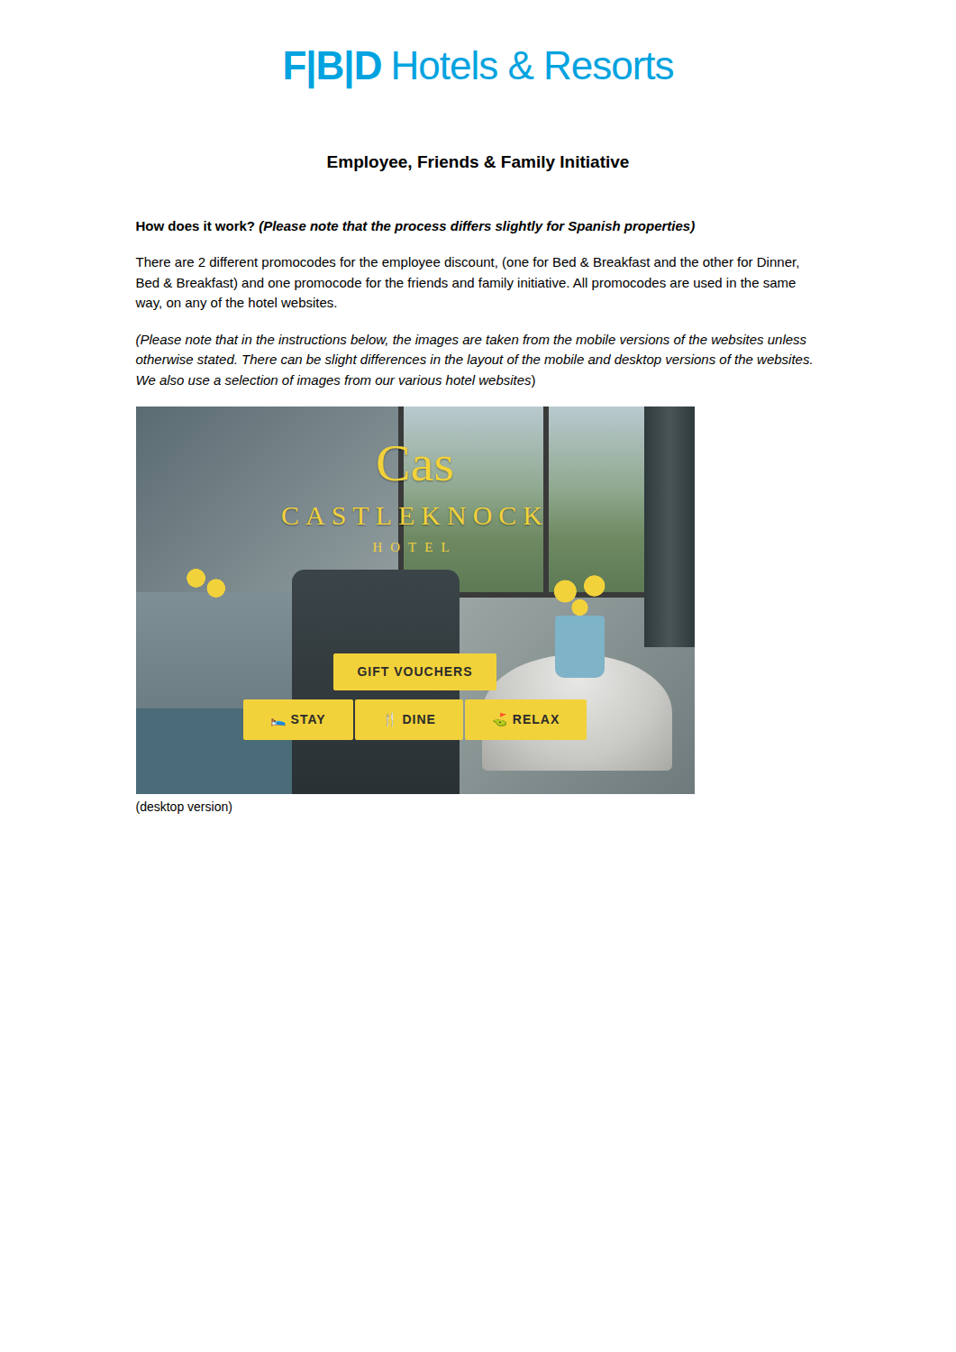F|B|D Hotels & Resorts
Employee, Friends & Family Initiative
How does it work? (Please note that the process differs slightly for Spanish properties)
There are 2 different promocodes for the employee discount, (one for Bed & Breakfast and the other for Dinner, Bed & Breakfast) and one promocode for the friends and family initiative. All promocodes are used in the same way, on any of the hotel websites.
(Please note that in the instructions below, the images are taken from the mobile versions of the websites unless otherwise stated. There can be slight differences in the layout of the mobile and desktop versions of the websites. We also use a selection of images from our various hotel websites)
Cas
CASTLEKNOCK
HOTEL
GIFT VOUCHERS
🛌 STAY 🍴 DINE ⛳ RELAX
(desktop version)